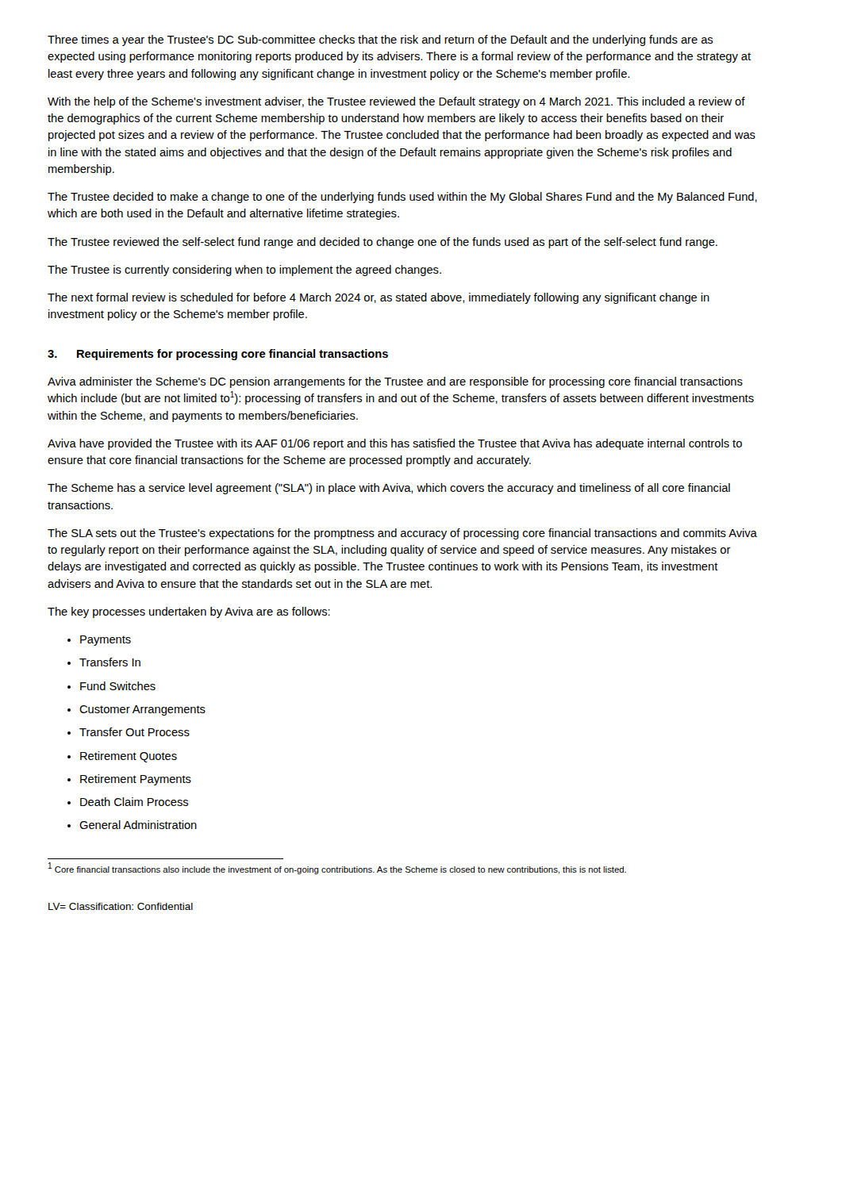Three times a year the Trustee's DC Sub-committee checks that the risk and return of the Default and the underlying funds are as expected using performance monitoring reports produced by its advisers. There is a formal review of the performance and the strategy at least every three years and following any significant change in investment policy or the Scheme's member profile.
With the help of the Scheme's investment adviser, the Trustee reviewed the Default strategy on 4 March 2021. This included a review of the demographics of the current Scheme membership to understand how members are likely to access their benefits based on their projected pot sizes and a review of the performance. The Trustee concluded that the performance had been broadly as expected and was in line with the stated aims and objectives and that the design of the Default remains appropriate given the Scheme's risk profiles and membership.
The Trustee decided to make a change to one of the underlying funds used within the My Global Shares Fund and the My Balanced Fund, which are both used in the Default and alternative lifetime strategies.
The Trustee reviewed the self-select fund range and decided to change one of the funds used as part of the self-select fund range.
The Trustee is currently considering when to implement the agreed changes.
The next formal review is scheduled for before 4 March 2024 or, as stated above, immediately following any significant change in investment policy or the Scheme's member profile.
3. Requirements for processing core financial transactions
Aviva administer the Scheme's DC pension arrangements for the Trustee and are responsible for processing core financial transactions which include (but are not limited to1): processing of transfers in and out of the Scheme, transfers of assets between different investments within the Scheme, and payments to members/beneficiaries.
Aviva have provided the Trustee with its AAF 01/06 report and this has satisfied the Trustee that Aviva has adequate internal controls to ensure that core financial transactions for the Scheme are processed promptly and accurately.
The Scheme has a service level agreement ("SLA") in place with Aviva, which covers the accuracy and timeliness of all core financial transactions.
The SLA sets out the Trustee's expectations for the promptness and accuracy of processing core financial transactions and commits Aviva to regularly report on their performance against the SLA, including quality of service and speed of service measures. Any mistakes or delays are investigated and corrected as quickly as possible. The Trustee continues to work with its Pensions Team, its investment advisers and Aviva to ensure that the standards set out in the SLA are met.
The key processes undertaken by Aviva are as follows:
Payments
Transfers In
Fund Switches
Customer Arrangements
Transfer Out Process
Retirement Quotes
Retirement Payments
Death Claim Process
General Administration
1 Core financial transactions also include the investment of on-going contributions. As the Scheme is closed to new contributions, this is not listed.
LV= Classification: Confidential